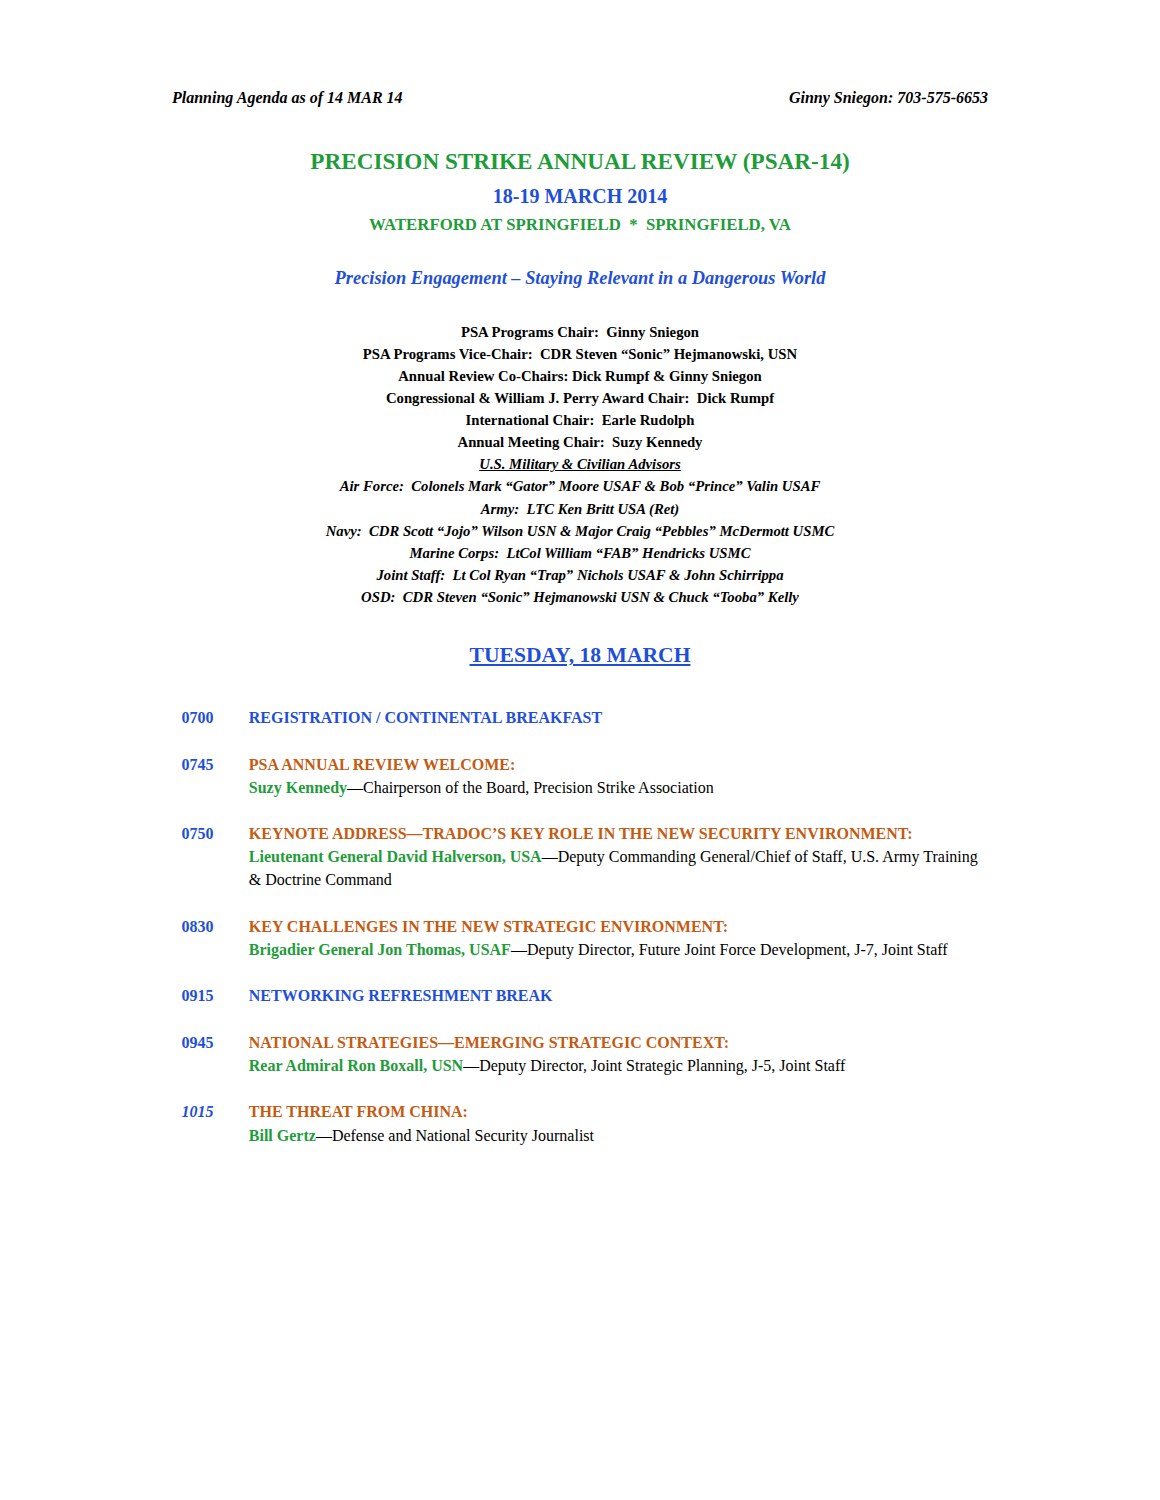Planning Agenda as of 14 MAR 14 Ginny Sniegon: 703-575-6653
PRECISION STRIKE ANNUAL REVIEW (PSAR-14)
18-19 MARCH 2014
WATERFORD AT SPRINGFIELD * SPRINGFIELD, VA
Precision Engagement – Staying Relevant in a Dangerous World
PSA Programs Chair: Ginny Sniegon
PSA Programs Vice-Chair: CDR Steven “Sonic” Hejmanowski, USN
Annual Review Co-Chairs: Dick Rumpf & Ginny Sniegon
Congressional & William J. Perry Award Chair: Dick Rumpf
International Chair: Earle Rudolph
Annual Meeting Chair: Suzy Kennedy
U.S. Military & Civilian Advisors
Air Force: Colonels Mark “Gator” Moore USAF & Bob “Prince” Valin USAF
Army: LTC Ken Britt USA (Ret)
Navy: CDR Scott “Jojo” Wilson USN & Major Craig “Pebbles” McDermott USMC
Marine Corps: LtCol William “FAB” Hendricks USMC
Joint Staff: Lt Col Ryan “Trap” Nichols USAF & John Schirrippa
OSD: CDR Steven “Sonic” Hejmanowski USN & Chuck “Tooba” Kelly
TUESDAY, 18 MARCH
0700
REGISTRATION / CONTINENTAL BREAKFAST
0745
PSA ANNUAL REVIEW WELCOME:
Suzy Kennedy—Chairperson of the Board, Precision Strike Association
0750
KEYNOTE ADDRESS—TRADOC’S KEY ROLE IN THE NEW SECURITY ENVIRONMENT:
Lieutenant General David Halverson, USA—Deputy Commanding General/Chief of Staff, U.S. Army Training & Doctrine Command
0830
KEY CHALLENGES IN THE NEW STRATEGIC ENVIRONMENT:
Brigadier General Jon Thomas, USAF—Deputy Director, Future Joint Force Development, J-7, Joint Staff
0915
NETWORKING REFRESHMENT BREAK
0945
NATIONAL STRATEGIES—EMERGING STRATEGIC CONTEXT:
Rear Admiral Ron Boxall, USN—Deputy Director, Joint Strategic Planning, J-5, Joint Staff
1015
THE THREAT FROM CHINA:
Bill Gertz—Defense and National Security Journalist